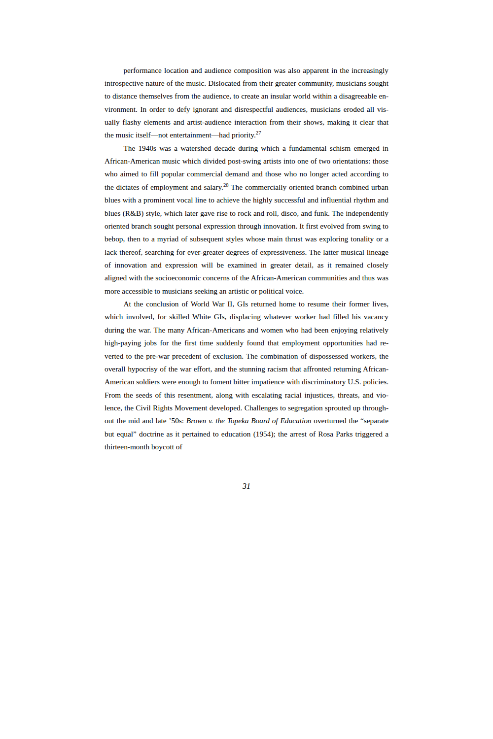performance location and audience composition was also apparent in the increasingly introspective nature of the music. Dislocated from their greater community, musicians sought to distance themselves from the audience, to create an insular world within a disagreeable environment. In order to defy ignorant and disrespectful audiences, musicians eroded all visually flashy elements and artist-audience interaction from their shows, making it clear that the music itself—not entertainment—had priority.27
The 1940s was a watershed decade during which a fundamental schism emerged in African-American music which divided post-swing artists into one of two orientations: those who aimed to fill popular commercial demand and those who no longer acted according to the dictates of employment and salary.28 The commercially oriented branch combined urban blues with a prominent vocal line to achieve the highly successful and influential rhythm and blues (R&B) style, which later gave rise to rock and roll, disco, and funk. The independently oriented branch sought personal expression through innovation. It first evolved from swing to bebop, then to a myriad of subsequent styles whose main thrust was exploring tonality or a lack thereof, searching for ever-greater degrees of expressiveness. The latter musical lineage of innovation and expression will be examined in greater detail, as it remained closely aligned with the socioeconomic concerns of the African-American communities and thus was more accessible to musicians seeking an artistic or political voice.
At the conclusion of World War II, GIs returned home to resume their former lives, which involved, for skilled White GIs, displacing whatever worker had filled his vacancy during the war. The many African-Americans and women who had been enjoying relatively high-paying jobs for the first time suddenly found that employment opportunities had reverted to the pre-war precedent of exclusion. The combination of dispossessed workers, the overall hypocrisy of the war effort, and the stunning racism that affronted returning African-American soldiers were enough to foment bitter impatience with discriminatory U.S. policies. From the seeds of this resentment, along with escalating racial injustices, threats, and violence, the Civil Rights Movement developed. Challenges to segregation sprouted up throughout the mid and late ’50s: Brown v. the Topeka Board of Education overturned the “separate but equal” doctrine as it pertained to education (1954); the arrest of Rosa Parks triggered a thirteen-month boycott of
31